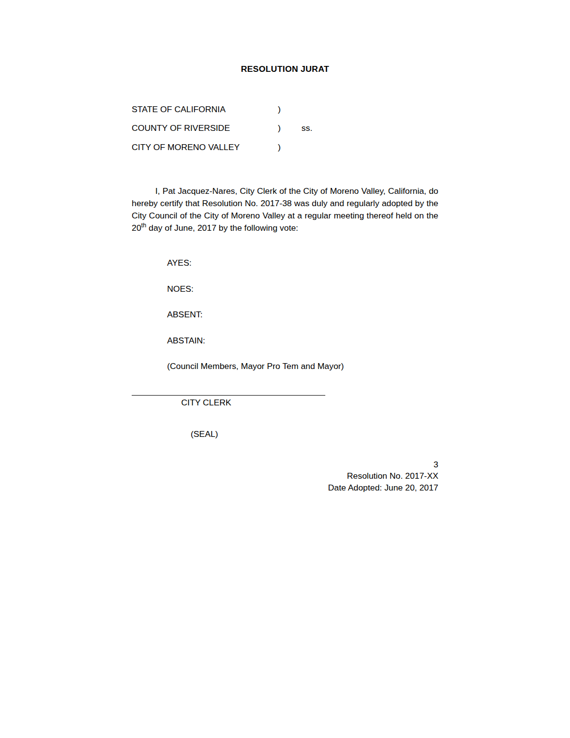RESOLUTION JURAT
| STATE OF CALIFORNIA | ) | |
| COUNTY OF RIVERSIDE | ) | ss. |
| CITY OF MORENO VALLEY | ) | |
I, Pat Jacquez-Nares, City Clerk of the City of Moreno Valley, California, do hereby certify that Resolution No. 2017-38 was duly and regularly adopted by the City Council of the City of Moreno Valley at a regular meeting thereof held on the 20th day of June, 2017 by the following vote:
AYES:
NOES:
ABSENT:
ABSTAIN:
(Council Members, Mayor Pro Tem and Mayor)
CITY CLERK
(SEAL)
3
Resolution No. 2017-XX
Date Adopted: June 20, 2017